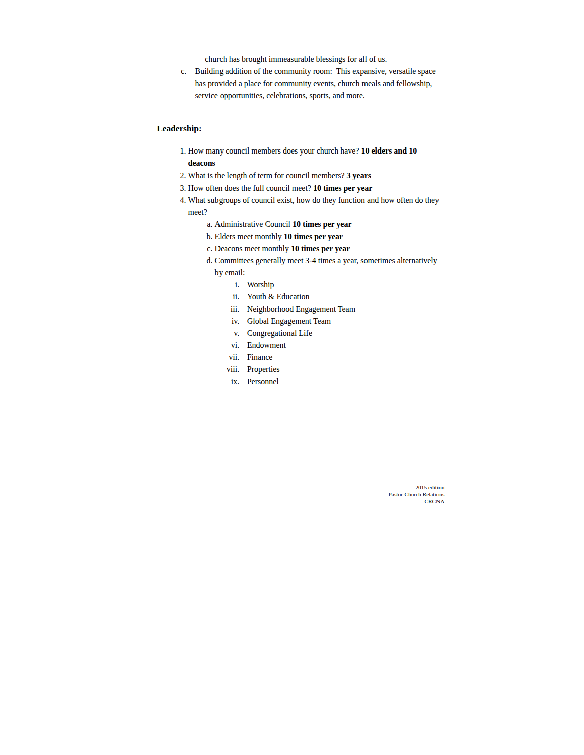church has brought immeasurable blessings for all of us.
c. Building addition of the community room: This expansive, versatile space has provided a place for community events, church meals and fellowship, service opportunities, celebrations, sports, and more.
Leadership:
How many council members does your church have? 10 elders and 10 deacons
What is the length of term for council members? 3 years
How often does the full council meet? 10 times per year
What subgroups of council exist, how do they function and how often do they meet?
Administrative Council 10 times per year
Elders meet monthly 10 times per year
Deacons meet monthly 10 times per year
Committees generally meet 3-4 times a year, sometimes alternatively by email:
Worship
Youth & Education
Neighborhood Engagement Team
Global Engagement Team
Congregational Life
Endowment
Finance
Properties
Personnel
2015 edition
Pastor-Church Relations
CRCNA